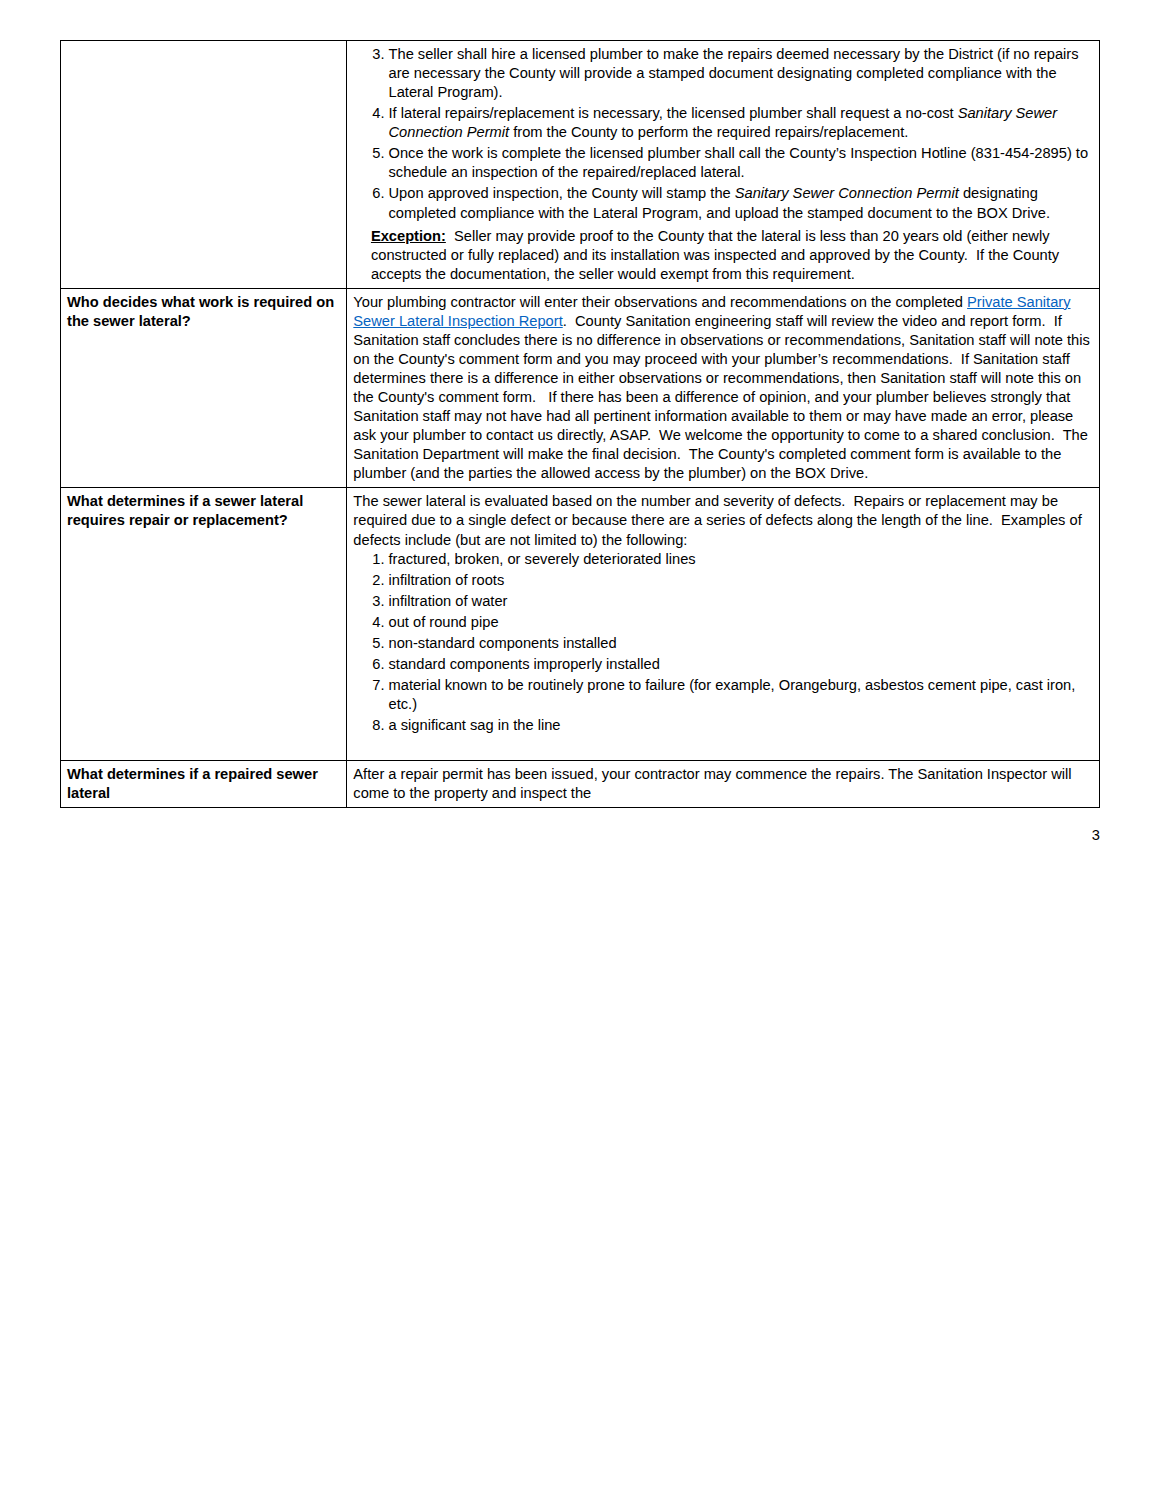| | The seller shall hire a licensed plumber to make the repairs deemed necessary by the District (if no repairs are necessary the County will provide a stamped document designating completed compliance with the Lateral Program). If lateral repairs/replacement is necessary, the licensed plumber shall request a no-cost Sanitary Sewer Connection Permit from the County to perform the required repairs/replacement. Once the work is complete the licensed plumber shall call the County’s Inspection Hotline (831-454-2895) to schedule an inspection of the repaired/replaced lateral. Upon approved inspection, the County will stamp the Sanitary Sewer Connection Permit designating completed compliance with the Lateral Program, and upload the stamped document to the BOX Drive. Exception: Seller may provide proof to the County that the lateral is less than 20 years old (either newly constructed or fully replaced) and its installation was inspected and approved by the County. If the County accepts the documentation, the seller would exempt from this requirement. |
| Who decides what work is required on the sewer lateral? | Your plumbing contractor will enter their observations and recommendations on the completed Private Sanitary Sewer Lateral Inspection Report . County Sanitation engineering staff will review the video and report form. If Sanitation staff concludes there is no difference in observations or recommendations, Sanitation staff will note this on the County's comment form and you may proceed with your plumber’s recommendations. If Sanitation staff determines there is a difference in either observations or recommendations, then Sanitation staff will note this on the County's comment form. If there has been a difference of opinion, and your plumber believes strongly that Sanitation staff may not have had all pertinent information available to them or may have made an error, please ask your plumber to contact us directly, ASAP. We welcome the opportunity to come to a shared conclusion. The Sanitation Department will make the final decision. The County's completed comment form is available to the plumber (and the parties the allowed access by the plumber) on the BOX Drive. |
| What determines if a sewer lateral requires repair or replacement? | The sewer lateral is evaluated based on the number and severity of defects. Repairs or replacement may be required due to a single defect or because there are a series of defects along the length of the line. Examples of defects include (but are not limited to) the following: fractured, broken, or severely deteriorated lines infiltration of roots infiltration of water out of round pipe non-standard components installed standard components improperly installed material known to be routinely prone to failure (for example, Orangeburg, asbestos cement pipe, cast iron, etc.) a significant sag in the line |
| What determines if a repaired sewer lateral | After a repair permit has been issued, your contractor may commence the repairs. The Sanitation Inspector will come to the property and inspect the |
3